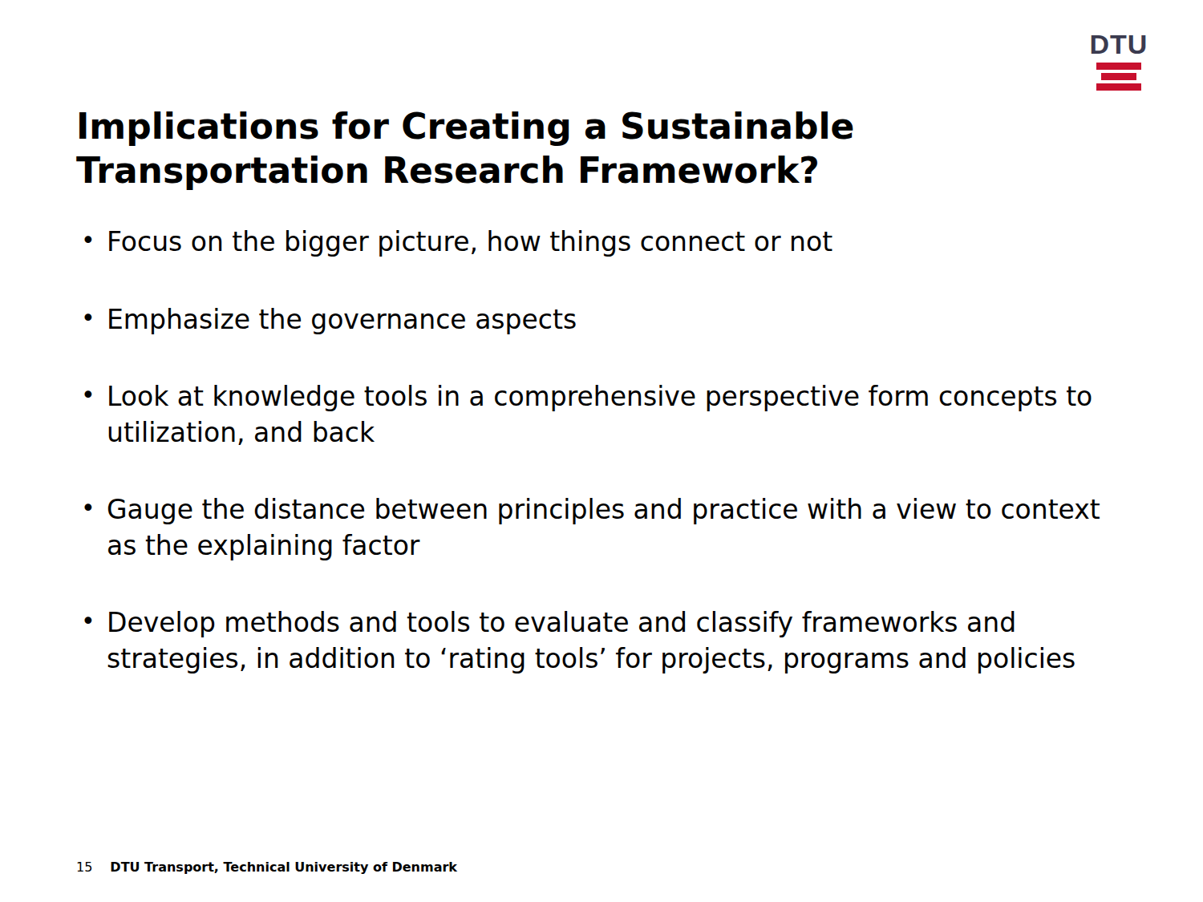DTU
Implications for Creating a Sustainable Transportation Research Framework?
Focus on the bigger picture, how things connect or not
Emphasize the governance aspects
Look at knowledge tools in a comprehensive perspective form concepts to utilization, and back
Gauge the distance between principles and practice with a view to context as the explaining factor
Develop methods and tools to evaluate and classify frameworks and strategies, in addition to ‘rating tools’ for projects, programs and policies
15 DTU Transport, Technical University of Denmark